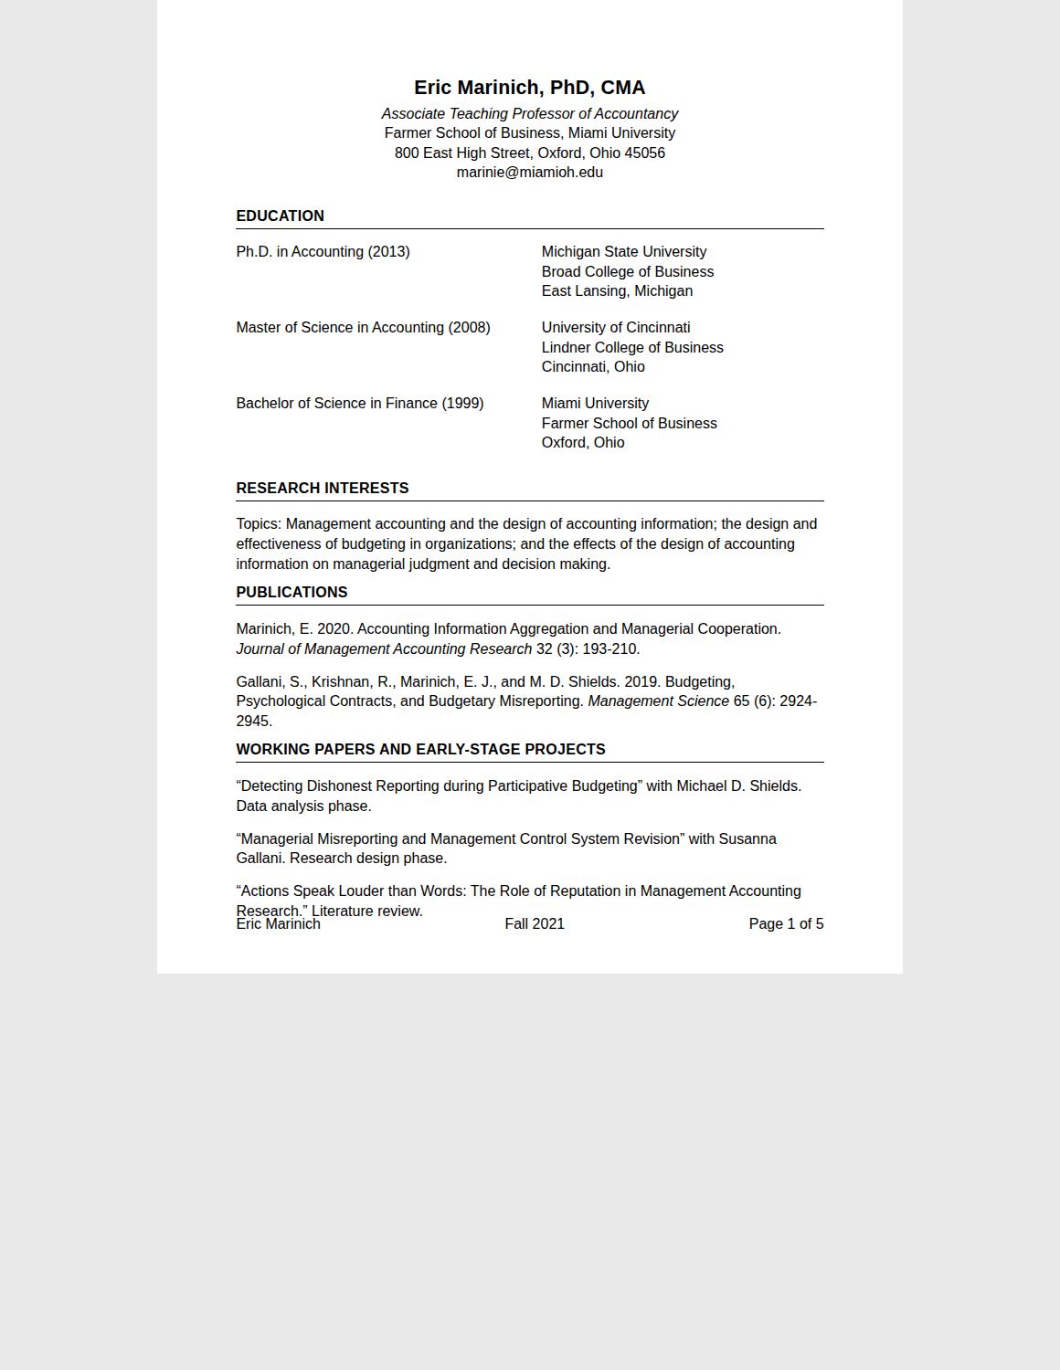Eric Marinich, PhD, CMA
Associate Teaching Professor of Accountancy
Farmer School of Business, Miami University
800 East High Street, Oxford, Ohio 45056
marinie@miamioh.edu
Education
| Ph.D. in Accounting (2013) | Michigan State University Broad College of Business East Lansing, Michigan |
| Master of Science in Accounting (2008) | University of Cincinnati Lindner College of Business Cincinnati, Ohio |
| Bachelor of Science in Finance (1999) | Miami University Farmer School of Business Oxford, Ohio |
Research Interests
Topics: Management accounting and the design of accounting information; the design and effectiveness of budgeting in organizations; and the effects of the design of accounting information on managerial judgment and decision making.
Publications
Marinich, E. 2020. Accounting Information Aggregation and Managerial Cooperation. Journal of Management Accounting Research 32 (3): 193-210.
Gallani, S., Krishnan, R., Marinich, E. J., and M. D. Shields. 2019. Budgeting, Psychological Contracts, and Budgetary Misreporting. Management Science 65 (6): 2924-2945.
Working Papers and Early-Stage Projects
“Detecting Dishonest Reporting during Participative Budgeting” with Michael D. Shields. Data analysis phase.
“Managerial Misreporting and Management Control System Revision” with Susanna Gallani. Research design phase.
“Actions Speak Louder than Words: The Role of Reputation in Management Accounting Research.” Literature review.
Eric Marinich Fall 2021 Page 1 of 5